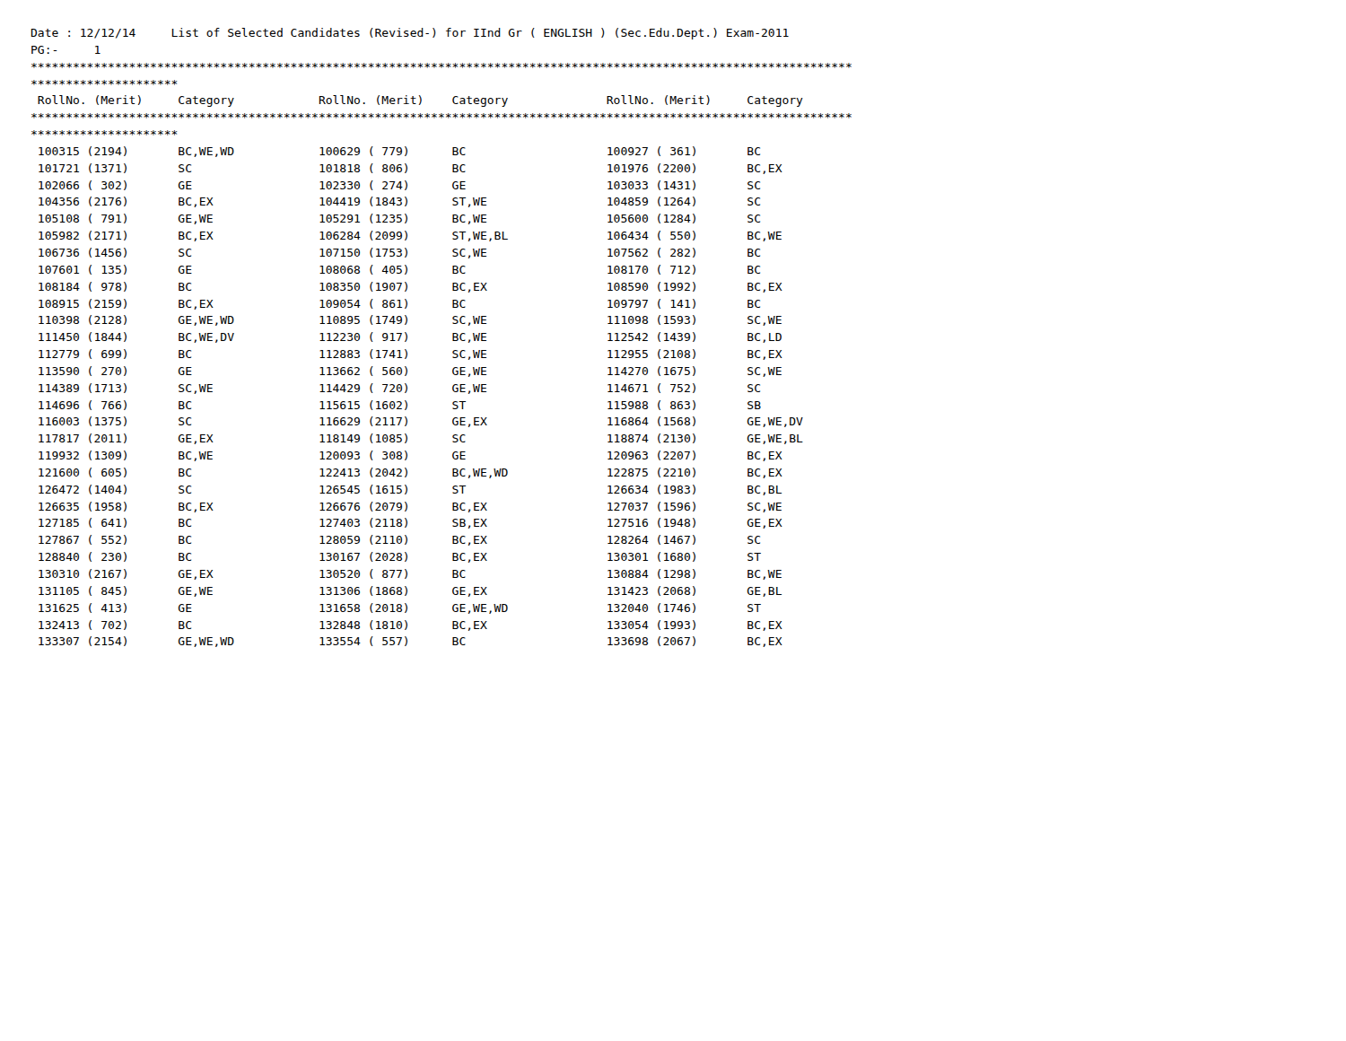Date : 12/12/14     List of Selected Candidates (Revised-) for IInd Gr ( ENGLISH ) (Sec.Edu.Dept.) Exam-2011
PG:-     1
*********************************************************************************************************************
*********************
 RollNo. (Merit)     Category            RollNo. (Merit)    Category              RollNo. (Merit)     Category
*********************************************************************************************************************
*********************
 100315 (2194)       BC,WE,WD            100629 ( 779)      BC                    100927 ( 361)       BC
 101721 (1371)       SC                  101818 ( 806)      BC                    101976 (2200)       BC,EX
 102066 ( 302)       GE                  102330 ( 274)      GE                    103033 (1431)       SC
 104356 (2176)       BC,EX               104419 (1843)      ST,WE                 104859 (1264)       SC
 105108 ( 791)       GE,WE               105291 (1235)      BC,WE                 105600 (1284)       SC
 105982 (2171)       BC,EX               106284 (2099)      ST,WE,BL              106434 ( 550)       BC,WE
 106736 (1456)       SC                  107150 (1753)      SC,WE                 107562 ( 282)       BC
 107601 ( 135)       GE                  108068 ( 405)      BC                    108170 ( 712)       BC
 108184 ( 978)       BC                  108350 (1907)      BC,EX                 108590 (1992)       BC,EX
 108915 (2159)       BC,EX               109054 ( 861)      BC                    109797 ( 141)       BC
 110398 (2128)       GE,WE,WD            110895 (1749)      SC,WE                 111098 (1593)       SC,WE
 111450 (1844)       BC,WE,DV            112230 ( 917)      BC,WE                 112542 (1439)       BC,LD
 112779 ( 699)       BC                  112883 (1741)      SC,WE                 112955 (2108)       BC,EX
 113590 ( 270)       GE                  113662 ( 560)      GE,WE                 114270 (1675)       SC,WE
 114389 (1713)       SC,WE               114429 ( 720)      GE,WE                 114671 ( 752)       SC
 114696 ( 766)       BC                  115615 (1602)      ST                    115988 ( 863)       SB
 116003 (1375)       SC                  116629 (2117)      GE,EX                 116864 (1568)       GE,WE,DV
 117817 (2011)       GE,EX               118149 (1085)      SC                    118874 (2130)       GE,WE,BL
 119932 (1309)       BC,WE               120093 ( 308)      GE                    120963 (2207)       BC,EX
 121600 ( 605)       BC                  122413 (2042)      BC,WE,WD              122875 (2210)       BC,EX
 126472 (1404)       SC                  126545 (1615)      ST                    126634 (1983)       BC,BL
 126635 (1958)       BC,EX               126676 (2079)      BC,EX                 127037 (1596)       SC,WE
 127185 ( 641)       BC                  127403 (2118)      SB,EX                 127516 (1948)       GE,EX
 127867 ( 552)       BC                  128059 (2110)      BC,EX                 128264 (1467)       SC
 128840 ( 230)       BC                  130167 (2028)      BC,EX                 130301 (1680)       ST
 130310 (2167)       GE,EX               130520 ( 877)      BC                    130884 (1298)       BC,WE
 131105 ( 845)       GE,WE               131306 (1868)      GE,EX                 131423 (2068)       GE,BL
 131625 ( 413)       GE                  131658 (2018)      GE,WE,WD              132040 (1746)       ST
 132413 ( 702)       BC                  132848 (1810)      BC,EX                 133054 (1993)       BC,EX
 133307 (2154)       GE,WE,WD            133554 ( 557)      BC                    133698 (2067)       BC,EX